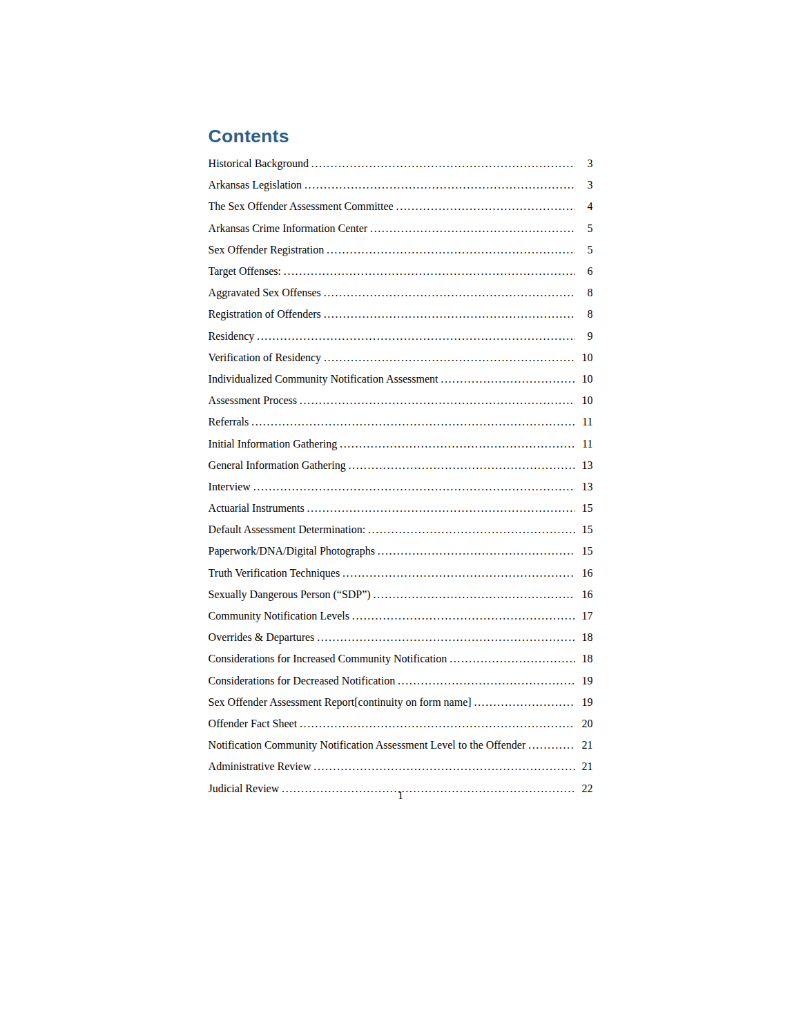Contents
Historical Background................................................................................................. 3
Arkansas Legislation.................................................................................................... 3
The Sex Offender Assessment Committee....................................................................... 4
Arkansas Crime Information Center.................................................................................. 5
Sex Offender Registration.................................................................................................. 5
Target Offenses:........................................................................................................... 6
Aggravated Sex Offenses.................................................................................................. 8
Registration of Offenders.................................................................................................. 8
Residency.................................................................................................................. 9
Verification of Residency................................................................................................ 10
Individualized Community Notification Assessment...................................................... 10
Assessment Process..................................................................................................... 10
Referrals..................................................................................................................... 11
Initial Information Gathering.......................................................................................... 11
General Information Gathering........................................................................................ 13
Interview.................................................................................................................... 13
Actuarial Instruments................................................................................................... 15
Default Assessment Determination:.............................................................................. 15
Paperwork/DNA/Digital Photographs............................................................................ 15
Truth Verification Techniques......................................................................................... 16
Sexually Dangerous Person (“SDP”).............................................................................. 16
Community Notification Levels....................................................................................... 17
Overrides & Departures.................................................................................................. 18
Considerations for Increased Community Notification.................................................... 18
Considerations for Decreased Notification...................................................................... 19
Sex Offender Assessment Report[continuity on form name].......................................... 19
Offender Fact Sheet...................................................................................................... 20
Notification Community Notification Assessment Level to the Offender....................... 21
Administrative Review.................................................................................................. 21
Judicial Review........................................................................................................... 22
1